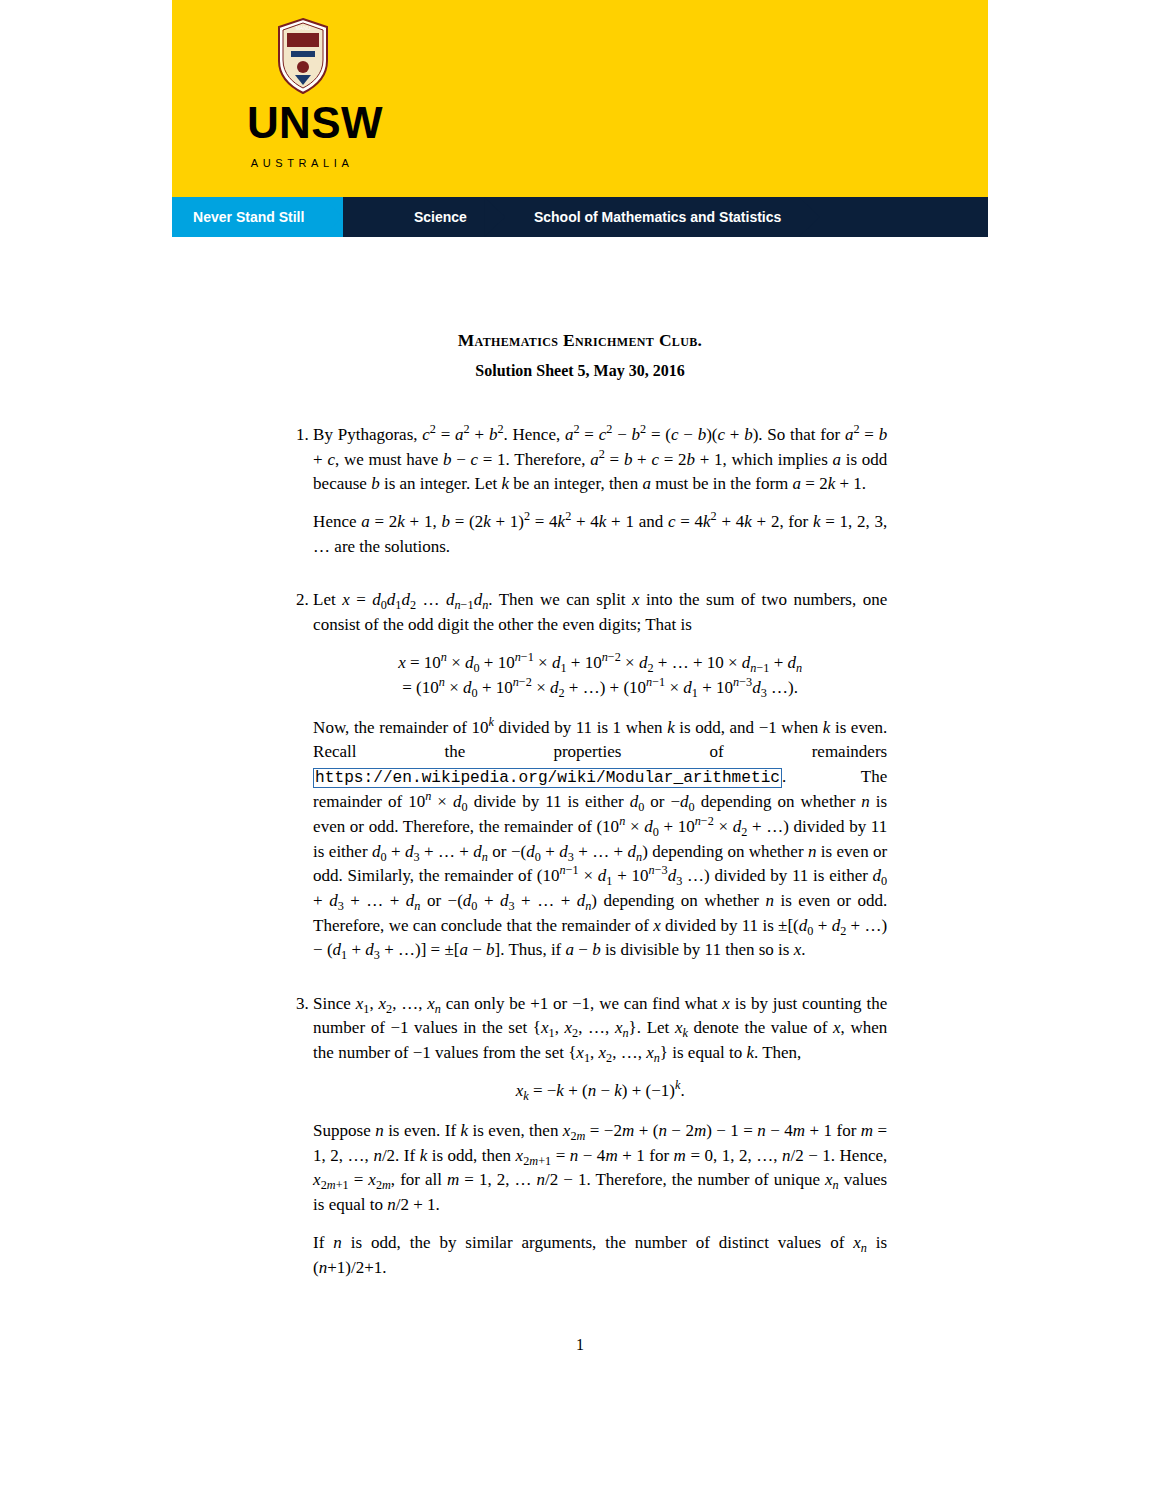MANU
UNSW
AUSTRALIA
Never Stand Still
Science
School of Mathematics and Statistics
Mathematics Enrichment Club.
Solution Sheet 5, May 30, 2016
By Pythagoras, c2 = a2 + b2. Hence, a2 = c2 − b2 = (c − b)(c + b). So that for a2 = b + c, we must have b − c = 1. Therefore, a2 = b + c = 2b + 1, which implies a is odd because b is an integer. Let k be an integer, then a must be in the form a = 2k + 1.
Hence a = 2k + 1, b = (2k + 1)2 = 4k2 + 4k + 1 and c = 4k2 + 4k + 2, for k = 1, 2, 3, … are the solutions.
Let x = d0d1d2 … dn−1dn. Then we can split x into the sum of two numbers, one consist of the odd digit the other the even digits; That is
x = 10n × d0 + 10n−1 × d1 + 10n−2 × d2 + … + 10 × dn−1 + dn = (10n × d0 + 10n−2 × d2 + …) + (10n−1 × d1 + 10n−3d3 …).
Now, the remainder of 10k divided by 11 is 1 when k is odd, and −1 when k is even. Recall the properties of remainders https://en.wikipedia.org/wiki/Modular_arithmetic. The remainder of 10n × d0 divide by 11 is either d0 or −d0 depending on whether n is even or odd. Therefore, the remainder of (10n × d0 + 10n−2 × d2 + …) divided by 11 is either d0 + d3 + … + dn or −(d0 + d3 + … + dn) depending on whether n is even or odd. Similarly, the remainder of (10n−1 × d1 + 10n−3d3 …) divided by 11 is either d0 + d3 + … + dn or −(d0 + d3 + … + dn) depending on whether n is even or odd. Therefore, we can conclude that the remainder of x divided by 11 is ±[(d0 + d2 + …) − (d1 + d3 + …)] = ±[a − b]. Thus, if a − b is divisible by 11 then so is x.
Since x1, x2, …, xn can only be +1 or −1, we can find what x is by just counting the number of −1 values in the set {x1, x2, …, xn}. Let xk denote the value of x, when the number of −1 values from the set {x1, x2, …, xn} is equal to k. Then,
xk = −k + (n − k) + (−1)k.
Suppose n is even. If k is even, then x2m = −2m + (n − 2m) − 1 = n − 4m + 1 for m = 1, 2, …, n/2. If k is odd, then x2m+1 = n − 4m + 1 for m = 0, 1, 2, …, n/2 − 1. Hence, x2m+1 = x2m, for all m = 1, 2, … n/2 − 1. Therefore, the number of unique xn values is equal to n/2 + 1.
If n is odd, the by similar arguments, the number of distinct values of xn is (n+1)/2+1.
1